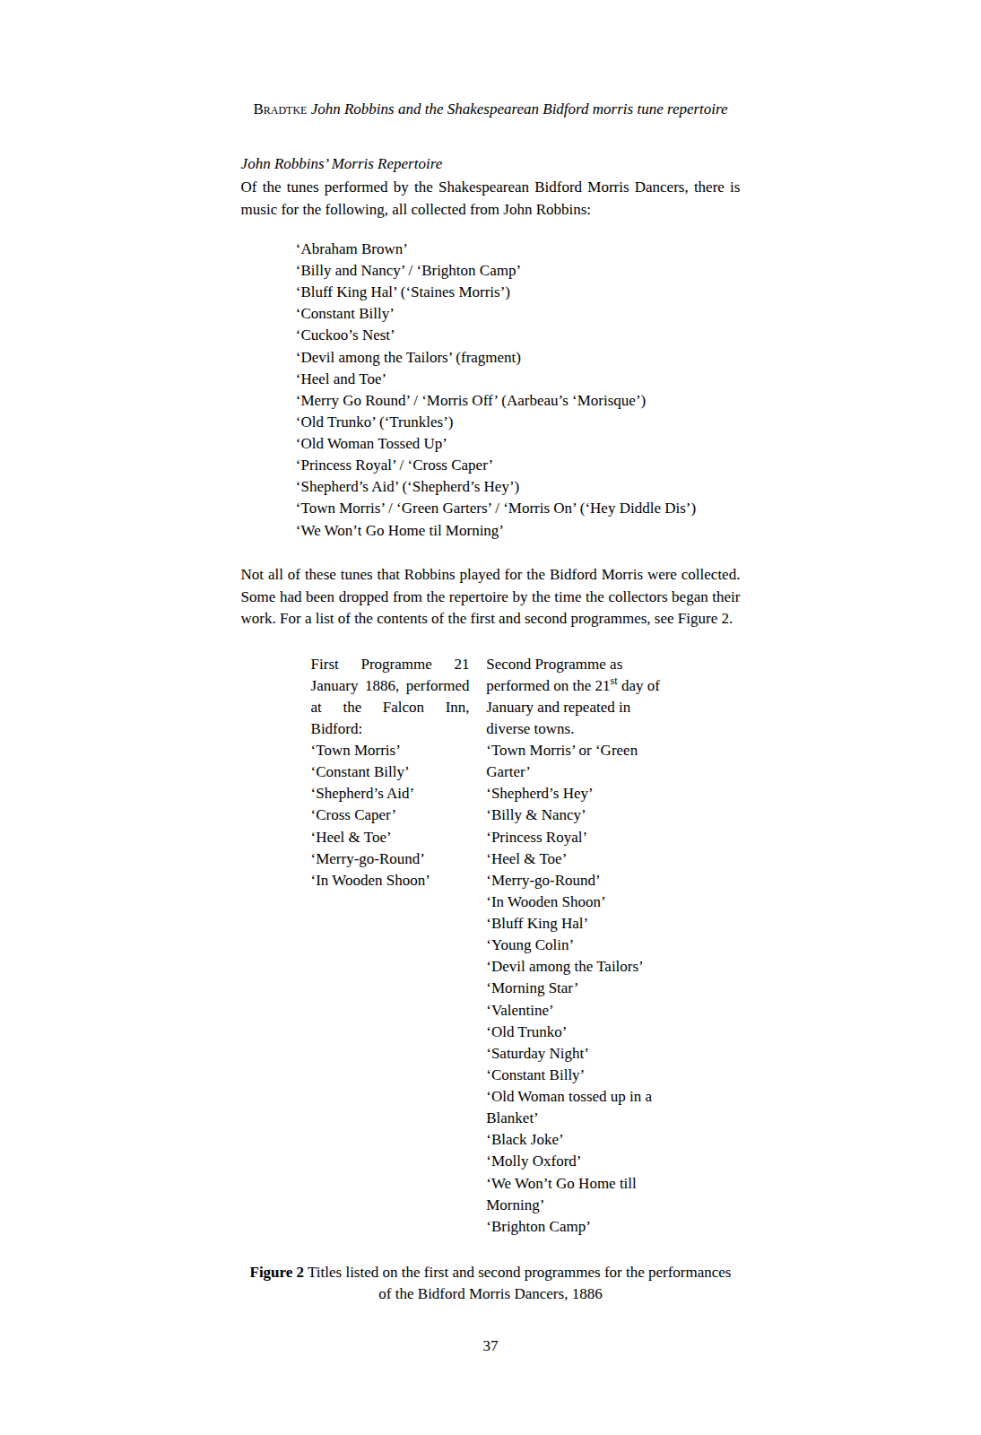Bradtke John Robbins and the Shakespearean Bidford morris tune repertoire
John Robbins’ Morris Repertoire
Of the tunes performed by the Shakespearean Bidford Morris Dancers, there is music for the following, all collected from John Robbins:
‘Abraham Brown’
‘Billy and Nancy’ / ‘Brighton Camp’
‘Bluff King Hal’ (‘Staines Morris’)
‘Constant Billy’
‘Cuckoo’s Nest’
‘Devil among the Tailors’ (fragment)
‘Heel and Toe’
‘Merry Go Round’ / ‘Morris Off’ (Aarbeau’s ‘Morisque’)
‘Old Trunko’ (‘Trunkles’)
‘Old Woman Tossed Up’
‘Princess Royal’ / ‘Cross Caper’
‘Shepherd’s Aid’ (‘Shepherd’s Hey’)
‘Town Morris’ / ‘Green Garters’ / ‘Morris On’ (‘Hey Diddle Dis’)
‘We Won’t Go Home til Morning’
Not all of these tunes that Robbins played for the Bidford Morris were collected. Some had been dropped from the repertoire by the time the collectors began their work. For a list of the contents of the first and second programmes, see Figure 2.
| First Programme 21 January 1886, performed at the Falcon Inn, Bidford: ‘Town Morris’ ‘Constant Billy’ ‘Shepherd’s Aid’ ‘Cross Caper’ ‘Heel & Toe’ ‘Merry-go-Round’ ‘In Wooden Shoon’ | Second Programme as performed on the 21 st day of January and repeated in diverse towns. ‘Town Morris’ or ‘Green Garter’ ‘Shepherd’s Hey’ ‘Billy & Nancy’ ‘Princess Royal’ ‘Heel & Toe’ ‘Merry-go-Round’ ‘In Wooden Shoon’ ‘Bluff King Hal’ ‘Young Colin’ ‘Devil among the Tailors’ ‘Morning Star’ ‘Valentine’ ‘Old Trunko’ ‘Saturday Night’ ‘Constant Billy’ ‘Old Woman tossed up in a Blanket’ ‘Black Joke’ ‘Molly Oxford’ ‘We Won’t Go Home till Morning’ ‘Brighton Camp’ |
Figure 2 Titles listed on the first and second programmes for the performances
of the Bidford Morris Dancers, 1886
37